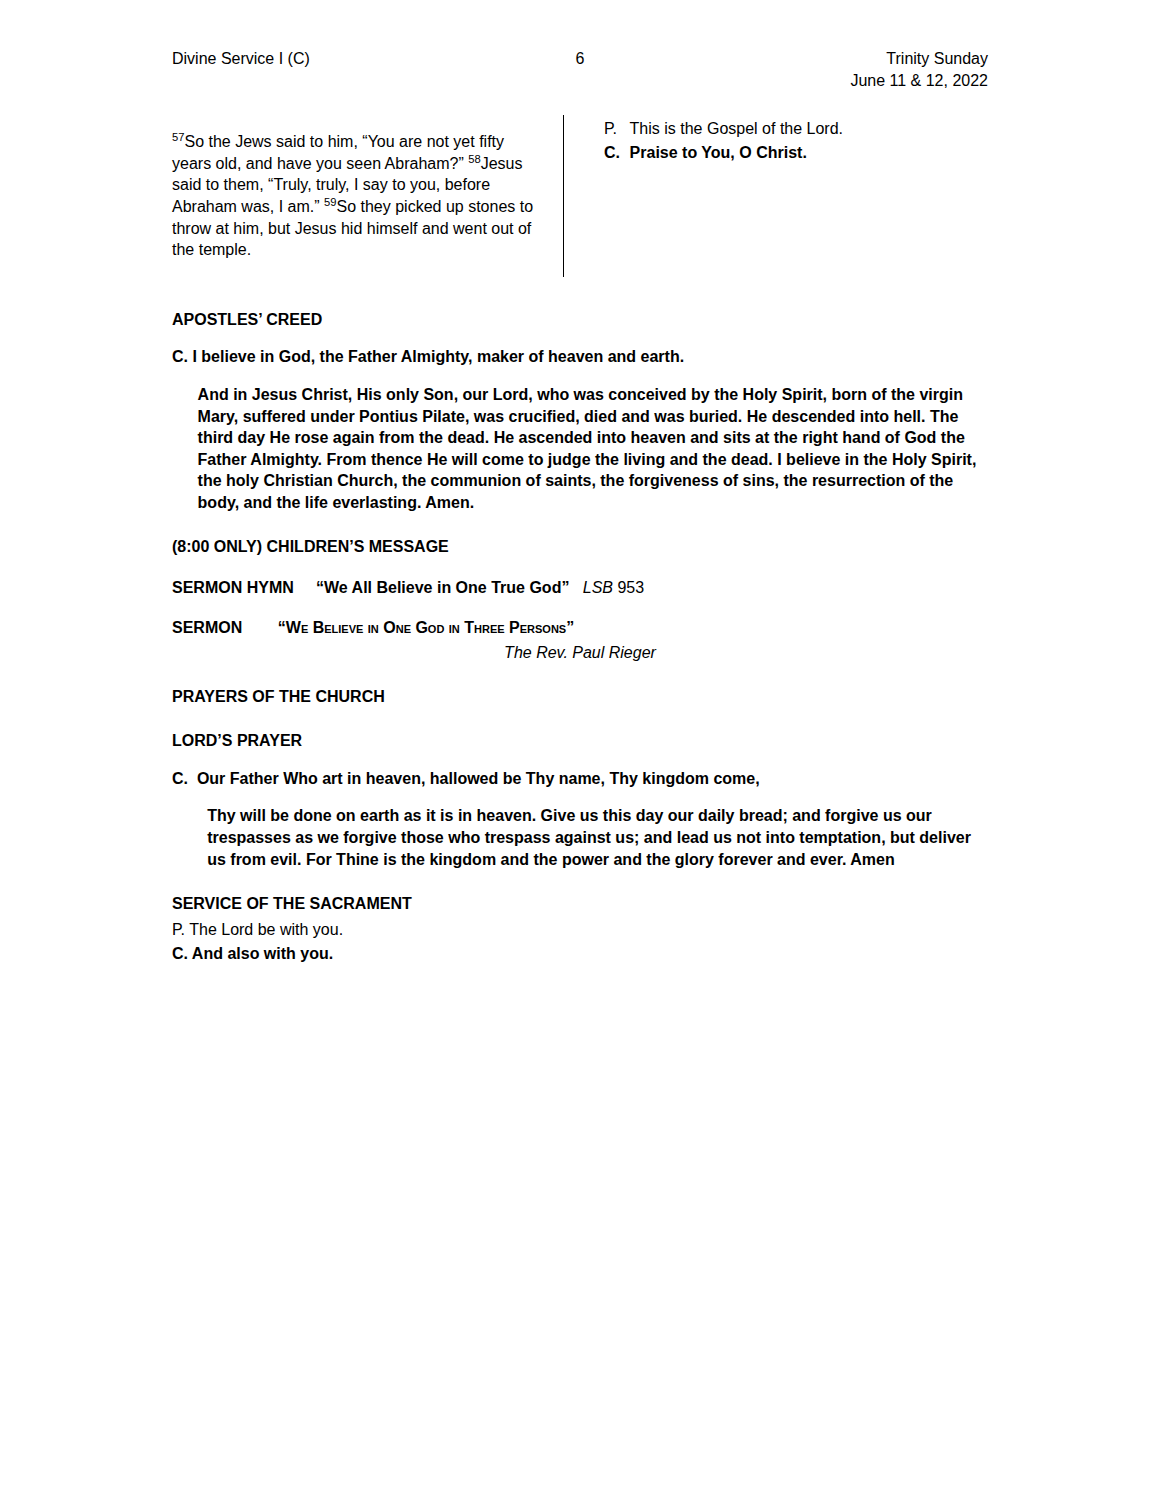Divine Service I (C)
6
Trinity Sunday
June 11 & 12, 2022
57So the Jews said to him, “You are not yet fifty years old, and have you seen Abraham?” 58Jesus said to them, “Truly, truly, I say to you, before Abraham was, I am.” 59So they picked up stones to throw at him, but Jesus hid himself and went out of the temple.
P. This is the Gospel of the Lord.
C. Praise to You, O Christ.
Apostles’ Creed
C. I believe in God, the Father Almighty, maker of heaven and earth.
And in Jesus Christ, His only Son, our Lord, who was conceived by the Holy Spirit, born of the virgin Mary, suffered under Pontius Pilate, was crucified, died and was buried. He descended into hell. The third day He rose again from the dead. He ascended into heaven and sits at the right hand of God the Father Almighty. From thence He will come to judge the living and the dead. I believe in the Holy Spirit, the holy Christian Church, the communion of saints, the forgiveness of sins, the resurrection of the body, and the life everlasting. Amen.
(8:00 only) Children’s Message
SERMON HYMN “We All Believe in One True God” LSB 953
SERMON “We Believe in One God in Three Persons”
The Rev. Paul Rieger
Prayers of the Church
Lord’s Prayer
C. Our Father Who art in heaven, hallowed be Thy name, Thy kingdom come,
Thy will be done on earth as it is in heaven. Give us this day our daily bread; and forgive us our trespasses as we forgive those who trespass against us; and lead us not into temptation, but deliver us from evil. For Thine is the kingdom and the power and the glory forever and ever. Amen
Service of the Sacrament
P. The Lord be with you.
C. And also with you.